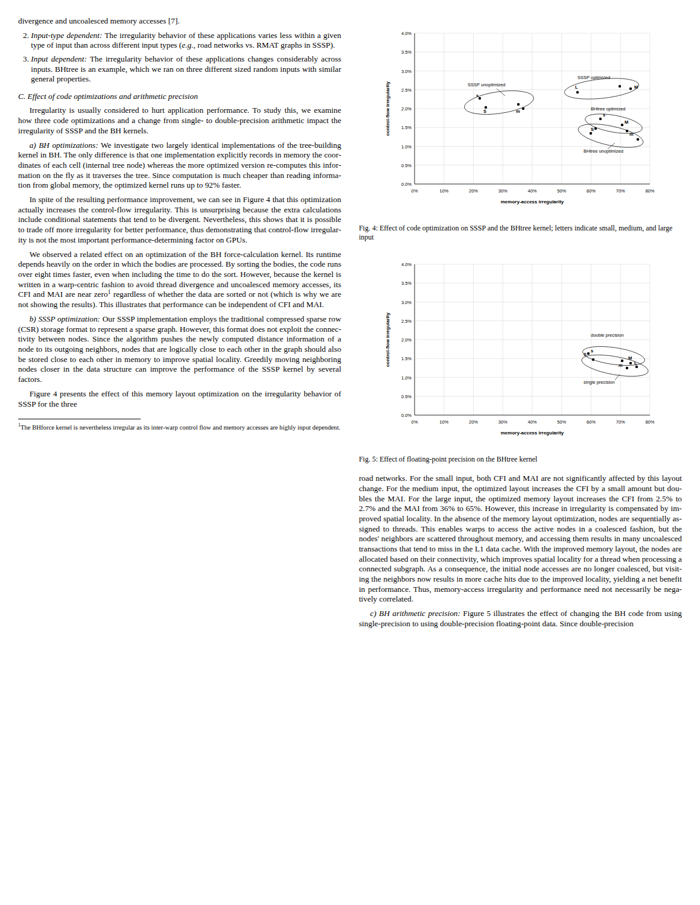divergence and uncoalesced memory accesses [7].
Input-type dependent: The irregularity behavior of these applications varies less within a given type of input than across different input types (e.g., road networks vs. RMAT graphs in SSSP).
Input dependent: The irregularity behavior of these applications changes considerably across inputs. BHtree is an example, which we ran on three different sized random inputs with similar general properties.
C. Effect of code optimizations and arithmetic precision
Irregularity is usually considered to hurt application performance. To study this, we examine how three code optimizations and a change from single- to double-precision arithmetic impact the irregularity of SSSP and the BH kernels.
a) BH optimizations: We investigate two largely identical implementations of the tree-building kernel in BH. The only difference is that one implementation explicitly records in memory the coordinates of each cell (internal tree node) whereas the more optimized version re-computes this information on the fly as it traverses the tree. Since computation is much cheaper than reading information from global memory, the optimized kernel runs up to 92% faster.
In spite of the resulting performance improvement, we can see in Figure 4 that this optimization actually increases the control-flow irregularity. This is unsurprising because the extra calculations include conditional statements that tend to be divergent. Nevertheless, this shows that it is possible to trade off more irregularity for better performance, thus demonstrating that control-flow irregularity is not the most important performance-determining factor on GPUs.
We observed a related effect on an optimization of the BH force-calculation kernel. Its runtime depends heavily on the order in which the bodies are processed. By sorting the bodies, the code runs over eight times faster, even when including the time to do the sort. However, because the kernel is written in a warp-centric fashion to avoid thread divergence and uncoalesced memory accesses, its CFI and MAI are near zero1 regardless of whether the data are sorted or not (which is why we are not showing the results). This illustrates that performance can be independent of CFI and MAI.
b) SSSP optimization: Our SSSP implementation employs the traditional compressed sparse row (CSR) storage format to represent a sparse graph. However, this format does not exploit the connectivity between nodes. Since the algorithm pushes the newly computed distance information of a node to its outgoing neighbors, nodes that are logically close to each other in the graph should also be stored close to each other in memory to improve spatial locality. Greedily moving neighboring nodes closer in the data structure can improve the performance of the SSSP kernel by several factors.
Figure 4 presents the effect of this memory layout optimization on the irregularity behavior of SSSP for the three
1The BHforce kernel is nevertheless irregular as its inter-warp control flow and memory accesses are highly input dependent.
0.0% 0.5% 1.0% 1.5% 2.0% 2.5% 3.0% 3.5% 4.0% 0% 10% 20% 30% 40% 50% 60% 70% 80% memory-access irregularity control-flow irregularity s S m L M s S M m SSSP unoptimized SSSP optimized BHtree optimized BHtree unoptimized
Fig. 4: Effect of code optimization on SSSP and the BHtree kernel; letters indicate small, medium, and large input
0.0% 0.5% 1.0% 1.5% 2.0% 2.5% 3.0% 3.5% 4.0% 0% 10% 20% 30% 40% 50% 60% 70% 80% memory-access irregularity control-flow irregularity S s m M L double precision single precision
Fig. 5: Effect of floating-point precision on the BHtree kernel
road networks. For the small input, both CFI and MAI are not significantly affected by this layout change. For the medium input, the optimized layout increases the CFI by a small amount but doubles the MAI. For the large input, the optimized memory layout increases the CFI from 2.5% to 2.7% and the MAI from 36% to 65%. However, this increase in irregularity is compensated by improved spatial locality. In the absence of the memory layout optimization, nodes are sequentially assigned to threads. This enables warps to access the active nodes in a coalesced fashion, but the nodes' neighbors are scattered throughout memory, and accessing them results in many uncoalesced transactions that tend to miss in the L1 data cache. With the improved memory layout, the nodes are allocated based on their connectivity, which improves spatial locality for a thread when processing a connected subgraph. As a consequence, the initial node accesses are no longer coalesced, but visiting the neighbors now results in more cache hits due to the improved locality, yielding a net benefit in performance. Thus, memory-access irregularity and performance need not necessarily be negatively correlated.
c) BH arithmetic precision: Figure 5 illustrates the effect of changing the BH code from using single-precision to using double-precision floating-point data. Since double-precision